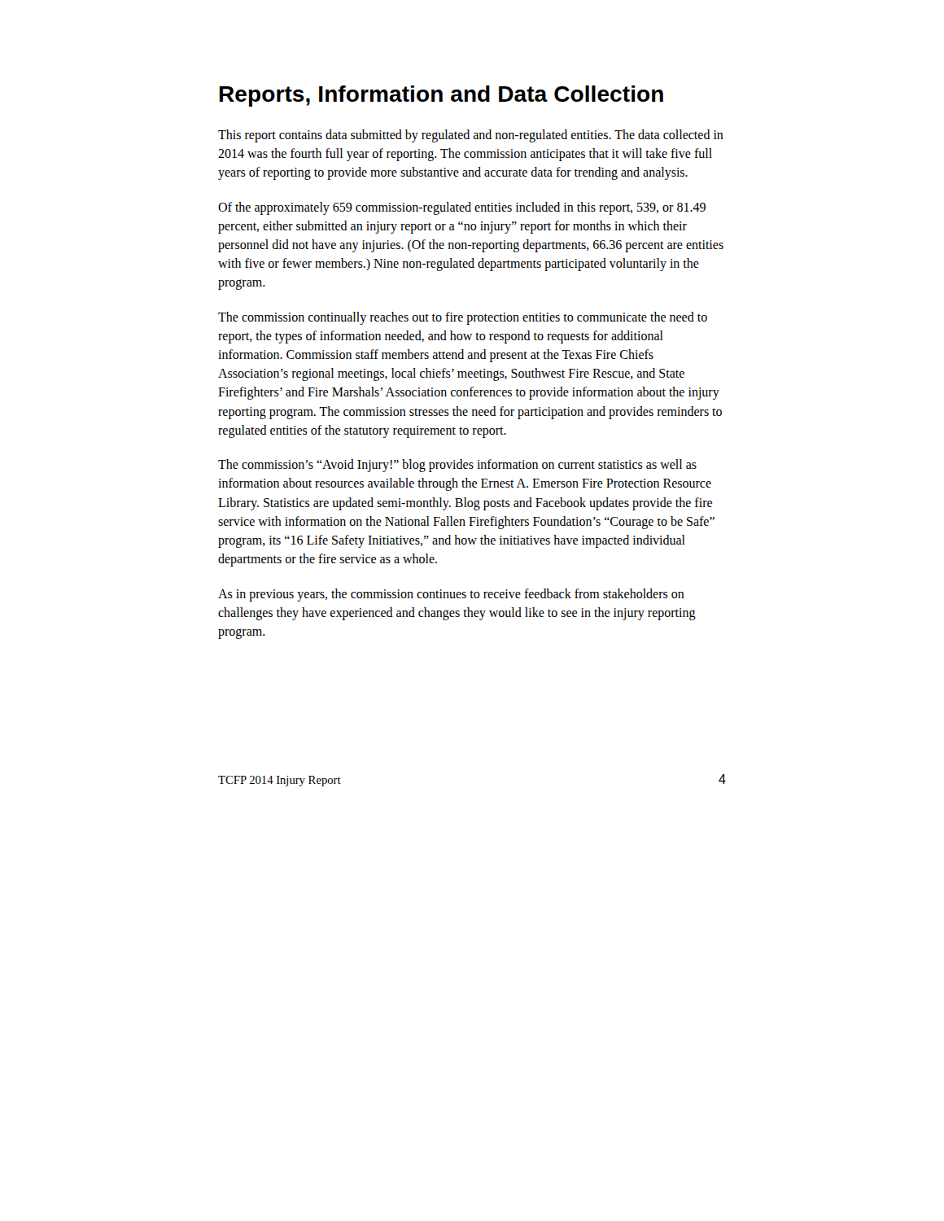Reports, Information and Data Collection
This report contains data submitted by regulated and non-regulated entities. The data collected in 2014 was the fourth full year of reporting. The commission anticipates that it will take five full years of reporting to provide more substantive and accurate data for trending and analysis.
Of the approximately 659 commission-regulated entities included in this report, 539, or 81.49 percent, either submitted an injury report or a “no injury” report for months in which their personnel did not have any injuries. (Of the non-reporting departments, 66.36 percent are entities with five or fewer members.) Nine non-regulated departments participated voluntarily in the program.
The commission continually reaches out to fire protection entities to communicate the need to report, the types of information needed, and how to respond to requests for additional information. Commission staff members attend and present at the Texas Fire Chiefs Association’s regional meetings, local chiefs’ meetings, Southwest Fire Rescue, and State Firefighters’ and Fire Marshals’ Association conferences to provide information about the injury reporting program. The commission stresses the need for participation and provides reminders to regulated entities of the statutory requirement to report.
The commission’s “Avoid Injury!” blog provides information on current statistics as well as information about resources available through the Ernest A. Emerson Fire Protection Resource Library. Statistics are updated semi-monthly. Blog posts and Facebook updates provide the fire service with information on the National Fallen Firefighters Foundation’s “Courage to be Safe” program, its “16 Life Safety Initiatives,” and how the initiatives have impacted individual departments or the fire service as a whole.
As in previous years, the commission continues to receive feedback from stakeholders on challenges they have experienced and changes they would like to see in the injury reporting program.
TCFP 2014 Injury Report 4